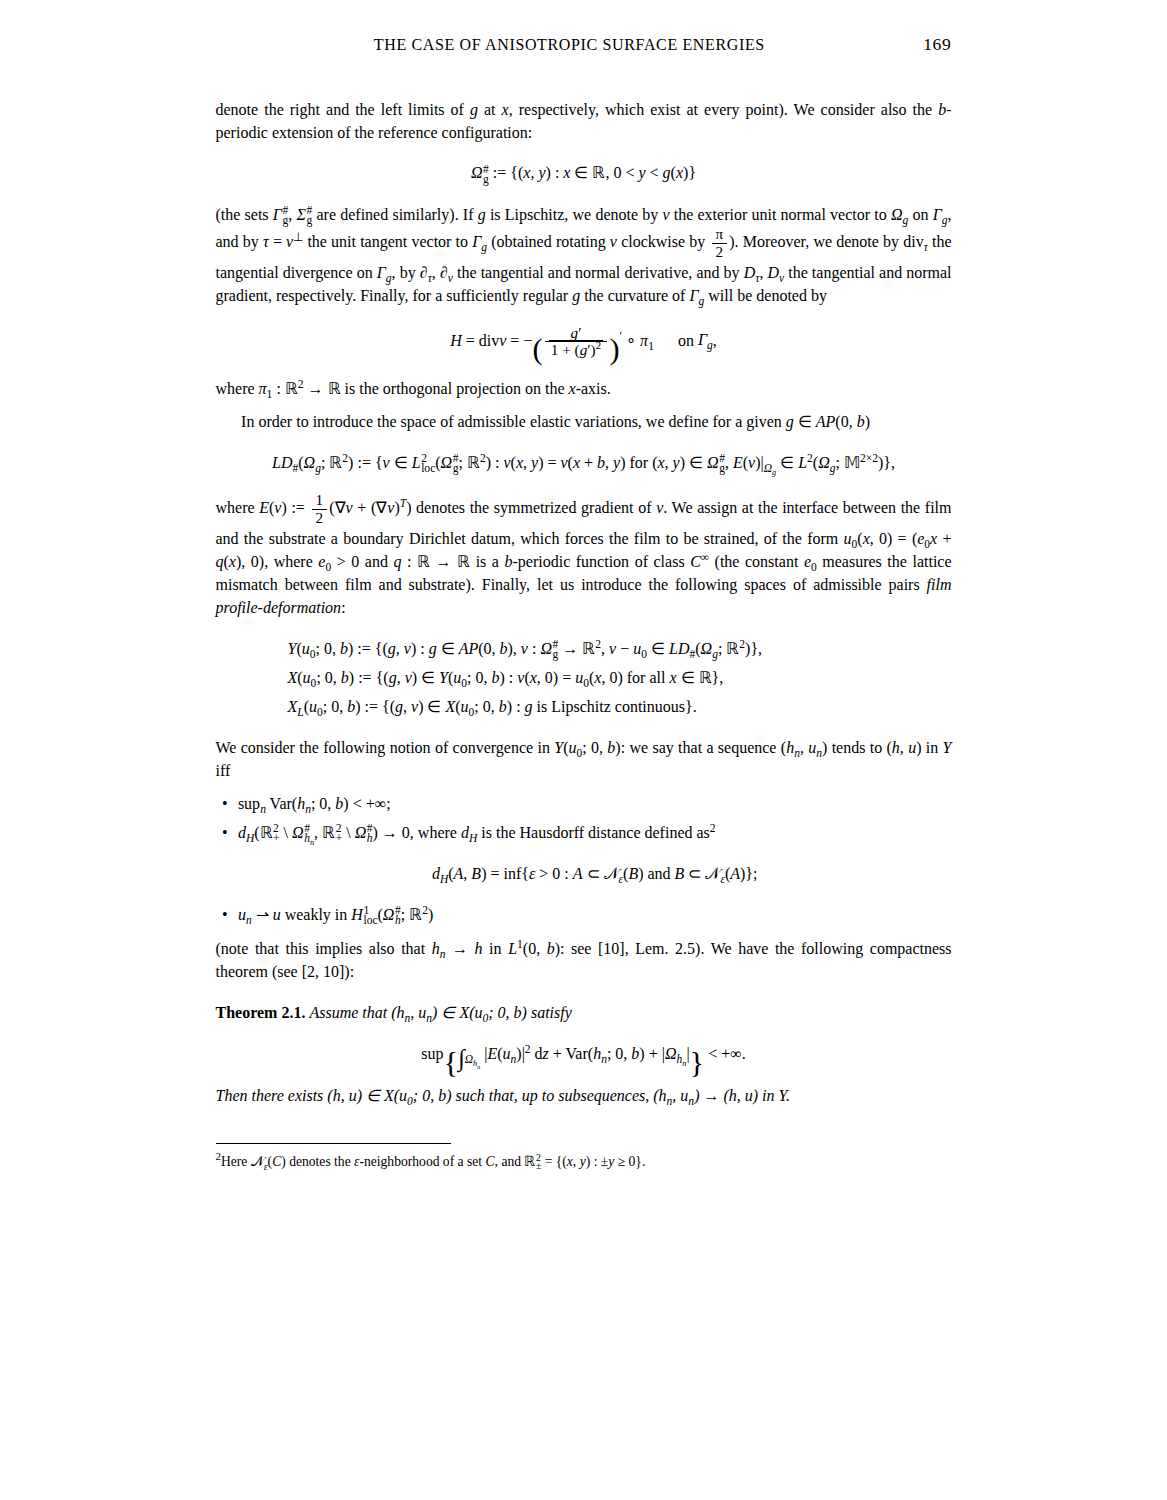THE CASE OF ANISOTROPIC SURFACE ENERGIES 169
denote the right and the left limits of g at x, respectively, which exist at every point). We consider also the b-periodic extension of the reference configuration:
Ω#g := {(x, y) : x ∈ ℝ, 0 < y < g(x)}
(the sets Γ#g, Σ#g are defined similarly). If g is Lipschitz, we denote by ν the exterior unit normal vector to Ωg on Γg, and by τ = ν⊥ the unit tangent vector to Γg (obtained rotating ν clockwise by π 2). Moreover, we denote by divτ the tangential divergence on Γg, by ∂τ, ∂ν the tangential and normal derivative, and by Dτ, Dν the tangential and normal gradient, respectively. Finally, for a sufficiently regular g the curvature of Γg will be denoted by
H = divν = −(g′1 + (g′)2)′ ∘ π1 on Γg,
where π1 : ℝ2 → ℝ is the orthogonal projection on the x-axis.
In order to introduce the space of admissible elastic variations, we define for a given g ∈ AP(0, b)
LD#(Ωg; ℝ2) := {v ∈ L 2 loc(Ω#g; ℝ2) : v(x, y) = v(x + b, y) for (x, y) ∈ Ω#g, E(v)|Ωg ∈ L2(Ωg; 𝕄2×2)},
where E(v) := 12(∇v + (∇v)T) denotes the symmetrized gradient of v. We assign at the interface between the film and the substrate a boundary Dirichlet datum, which forces the film to be strained, of the form u0(x, 0) = (e0x + q(x), 0), where e0 > 0 and q : ℝ → ℝ is a b-periodic function of class C∞ (the constant e0 measures the lattice mismatch between film and substrate). Finally, let us introduce the following spaces of admissible pairs film profile-deformation:
Y(u0; 0, b) := {(g, v) : g ∈ AP(0, b), v : Ω#g → ℝ2, v − u0 ∈ LD#(Ωg; ℝ2)},
X(u0; 0, b) := {(g, v) ∈ Y(u0; 0, b) : v(x, 0) = u0(x, 0) for all x ∈ ℝ},
XL(u0; 0, b) := {(g, v) ∈ X(u0; 0, b) : g is Lipschitz continuous}.
We consider the following notion of convergence in Y(u0; 0, b): we say that a sequence (hn, un) tends to (h, u) in Y iff
supn Var(hn; 0, b) < +∞;
dH(ℝ2+ \ Ω#hn, ℝ2+ \ Ω#h) → 0, where dH is the Hausdorff distance defined as2
dH(A, B) = inf{ε > 0 : A ⊂ 𝒩ε(B) and B ⊂ 𝒩ε(A)};
un ⇀ u weakly in H 1 loc(Ω#h; ℝ2)
(note that this implies also that hn → h in L1(0, b): see [10], Lem. 2.5). We have the following compactness theorem (see [2, 10]):
Theorem 2.1. Assume that (hn, un) ∈ X(u0; 0, b) satisfy
sup{∫Ωhn |E(un)|2 dz + Var(hn; 0, b) + |Ωhn|} < +∞.
Then there exists (h, u) ∈ X(u0; 0, b) such that, up to subsequences, (hn, un) → (h, u) in Y.
2Here 𝒩ε(C) denotes the ε-neighborhood of a set C, and ℝ2± = {(x, y) : ±y ≥ 0}.